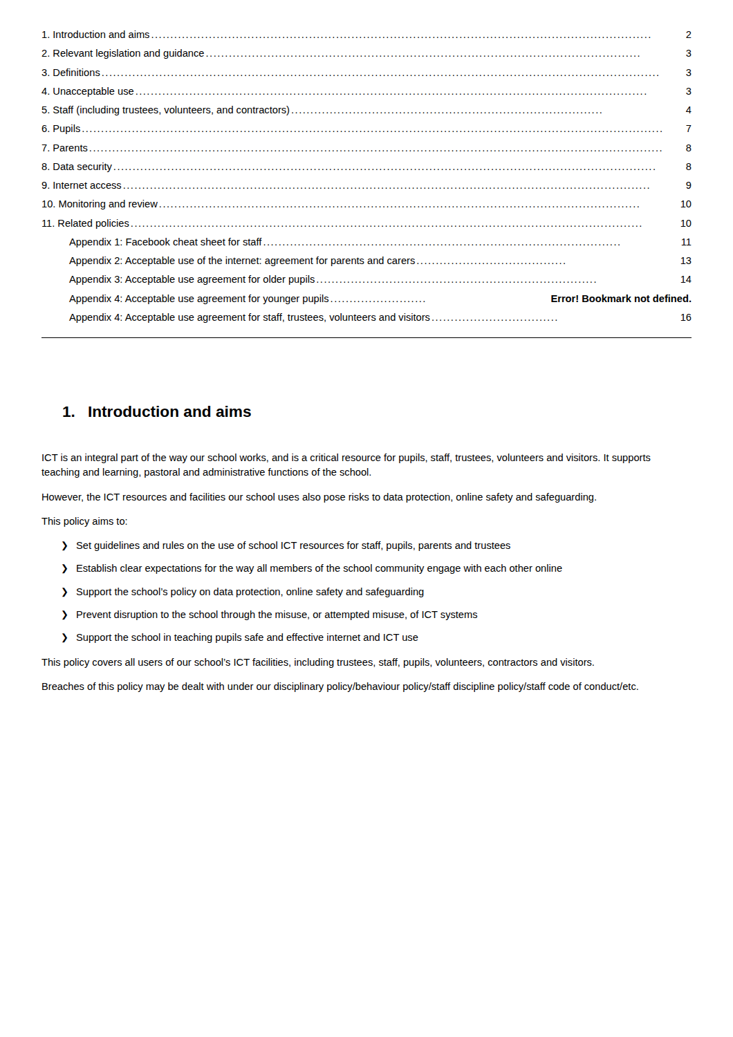1. Introduction and aims.................................................................................................................................. 2
2. Relevant legislation and guidance................................................................................................................. 3
3. Definitions................................................................................................................................................. 3
4. Unacceptable use..................................................................................................................................... 3
5. Staff (including trustees, volunteers, and contractors)................................................................................. 4
6. Pupils....................................................................................................................................................... 7
7. Parents..................................................................................................................................................... 8
8. Data security............................................................................................................................................. 8
9. Internet access......................................................................................................................................... 9
10. Monitoring and review............................................................................................................................. 10
11. Related policies..................................................................................................................................... 10
Appendix 1: Facebook cheat sheet for staff............................................................................................. 11
Appendix 2: Acceptable use of the internet: agreement for parents and carers....................................... 13
Appendix 3: Acceptable use agreement for older pupils......................................................................... 14
Appendix 4: Acceptable use agreement for younger pupils......................... Error! Bookmark not defined.
Appendix 4: Acceptable use agreement for staff, trustees, volunteers and visitors................................. 16
1. Introduction and aims
ICT is an integral part of the way our school works, and is a critical resource for pupils, staff, trustees, volunteers and visitors. It supports teaching and learning, pastoral and administrative functions of the school.
However, the ICT resources and facilities our school uses also pose risks to data protection, online safety and safeguarding.
This policy aims to:
Set guidelines and rules on the use of school ICT resources for staff, pupils, parents and trustees
Establish clear expectations for the way all members of the school community engage with each other online
Support the school’s policy on data protection, online safety and safeguarding
Prevent disruption to the school through the misuse, or attempted misuse, of ICT systems
Support the school in teaching pupils safe and effective internet and ICT use
This policy covers all users of our school’s ICT facilities, including trustees, staff, pupils, volunteers, contractors and visitors.
Breaches of this policy may be dealt with under our disciplinary policy/behaviour policy/staff discipline policy/staff code of conduct/etc.